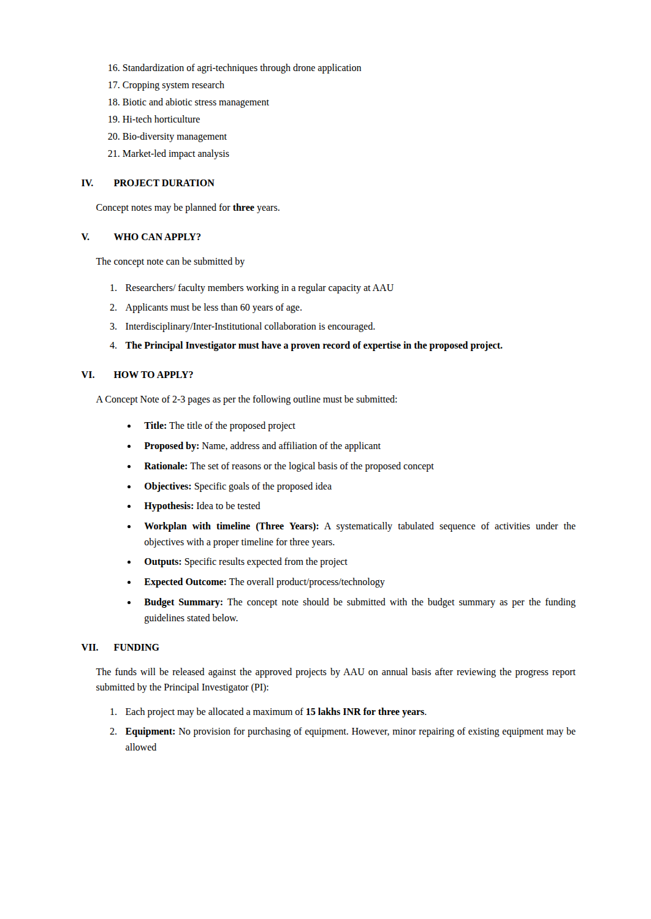16. Standardization of agri-techniques through drone application
17. Cropping system research
18. Biotic and abiotic stress management
19. Hi-tech horticulture
20. Bio-diversity management
21. Market-led impact analysis
IV. PROJECT DURATION
Concept notes may be planned for three years.
V. WHO CAN APPLY?
The concept note can be submitted by
Researchers/ faculty members working in a regular capacity at AAU
Applicants must be less than 60 years of age.
Interdisciplinary/Inter-Institutional collaboration is encouraged.
The Principal Investigator must have a proven record of expertise in the proposed project.
VI. HOW TO APPLY?
A Concept Note of 2-3 pages as per the following outline must be submitted:
Title: The title of the proposed project
Proposed by: Name, address and affiliation of the applicant
Rationale: The set of reasons or the logical basis of the proposed concept
Objectives: Specific goals of the proposed idea
Hypothesis: Idea to be tested
Workplan with timeline (Three Years): A systematically tabulated sequence of activities under the objectives with a proper timeline for three years.
Outputs: Specific results expected from the project
Expected Outcome: The overall product/process/technology
Budget Summary: The concept note should be submitted with the budget summary as per the funding guidelines stated below.
VII. FUNDING
The funds will be released against the approved projects by AAU on annual basis after reviewing the progress report submitted by the Principal Investigator (PI):
Each project may be allocated a maximum of 15 lakhs INR for three years.
Equipment: No provision for purchasing of equipment. However, minor repairing of existing equipment may be allowed